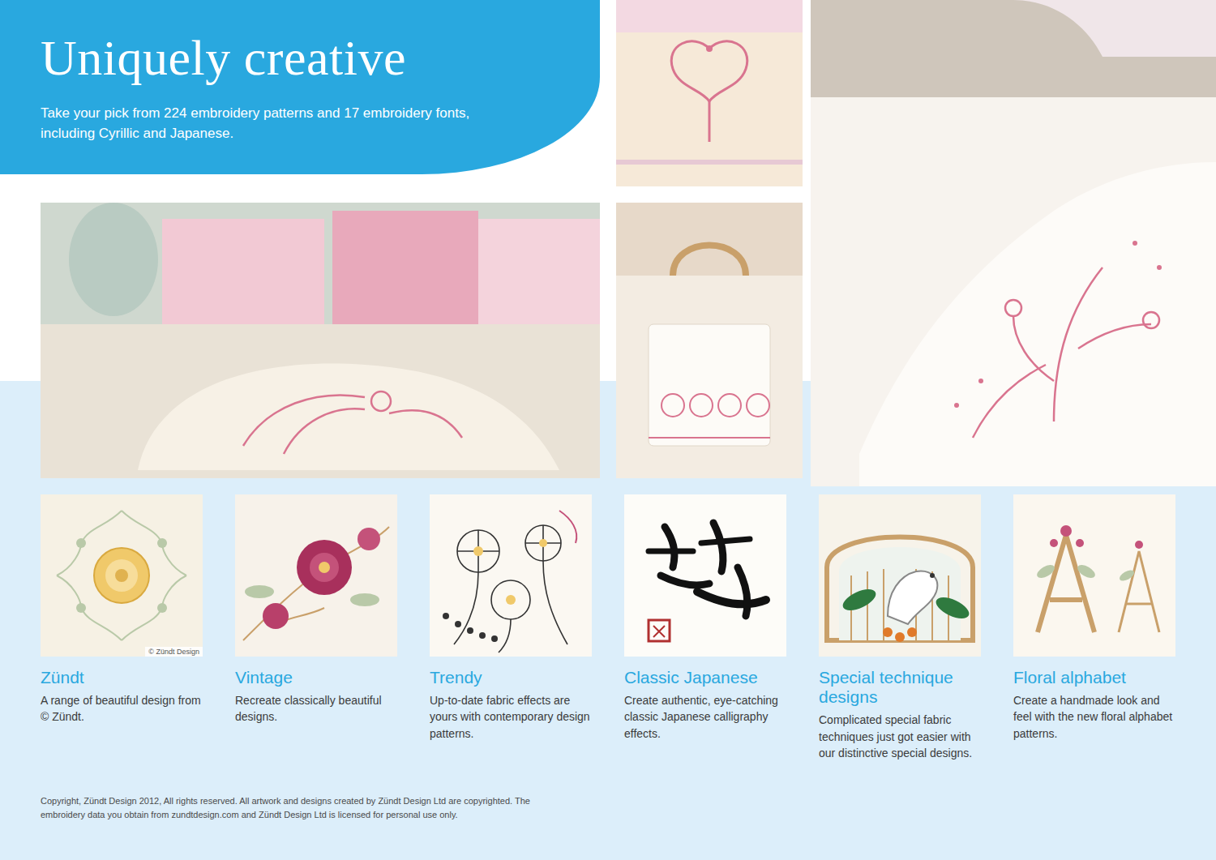Uniquely creative
Take your pick from 224 embroidery patterns and 17 embroidery fonts, including Cyrillic and Japanese.
© Zündt Design
Zündt
A range of beautiful design from © Zündt.
Vintage
Recreate classically beautiful designs.
Trendy
Up-to-date fabric effects are yours with contemporary design patterns.
Classic Japanese
Create authentic, eye-catching classic Japanese calligraphy effects.
Special technique designs
Complicated special fabric techniques just got easier with our distinctive special designs.
Floral alphabet
Create a handmade look and feel with the new floral alphabet patterns.
Copyright, Zündt Design 2012, All rights reserved. All artwork and designs created by Zündt Design Ltd are copyrighted. The embroidery data you obtain from zundtdesign.com and Zündt Design Ltd is licensed for personal use only.